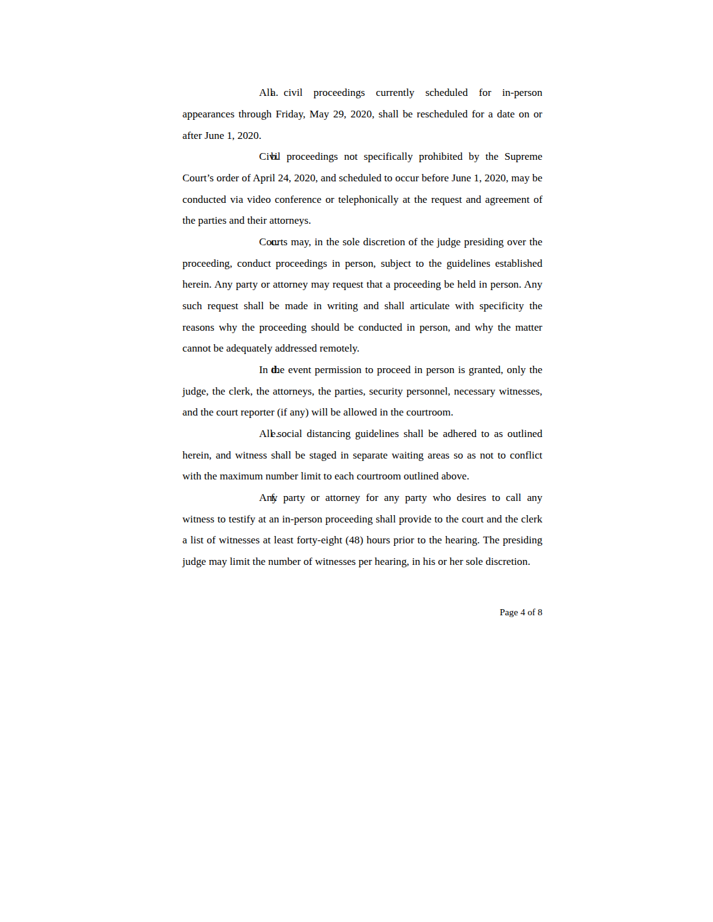a. All civil proceedings currently scheduled for in-person appearances through Friday, May 29, 2020, shall be rescheduled for a date on or after June 1, 2020.
b. Civil proceedings not specifically prohibited by the Supreme Court’s order of April 24, 2020, and scheduled to occur before June 1, 2020, may be conducted via video conference or telephonically at the request and agreement of the parties and their attorneys.
c. Courts may, in the sole discretion of the judge presiding over the proceeding, conduct proceedings in person, subject to the guidelines established herein. Any party or attorney may request that a proceeding be held in person. Any such request shall be made in writing and shall articulate with specificity the reasons why the proceeding should be conducted in person, and why the matter cannot be adequately addressed remotely.
d. In the event permission to proceed in person is granted, only the judge, the clerk, the attorneys, the parties, security personnel, necessary witnesses, and the court reporter (if any) will be allowed in the courtroom.
e. All social distancing guidelines shall be adhered to as outlined herein, and witness shall be staged in separate waiting areas so as not to conflict with the maximum number limit to each courtroom outlined above.
f. Any party or attorney for any party who desires to call any witness to testify at an in-person proceeding shall provide to the court and the clerk a list of witnesses at least forty-eight (48) hours prior to the hearing. The presiding judge may limit the number of witnesses per hearing, in his or her sole discretion.
Page 4 of 8